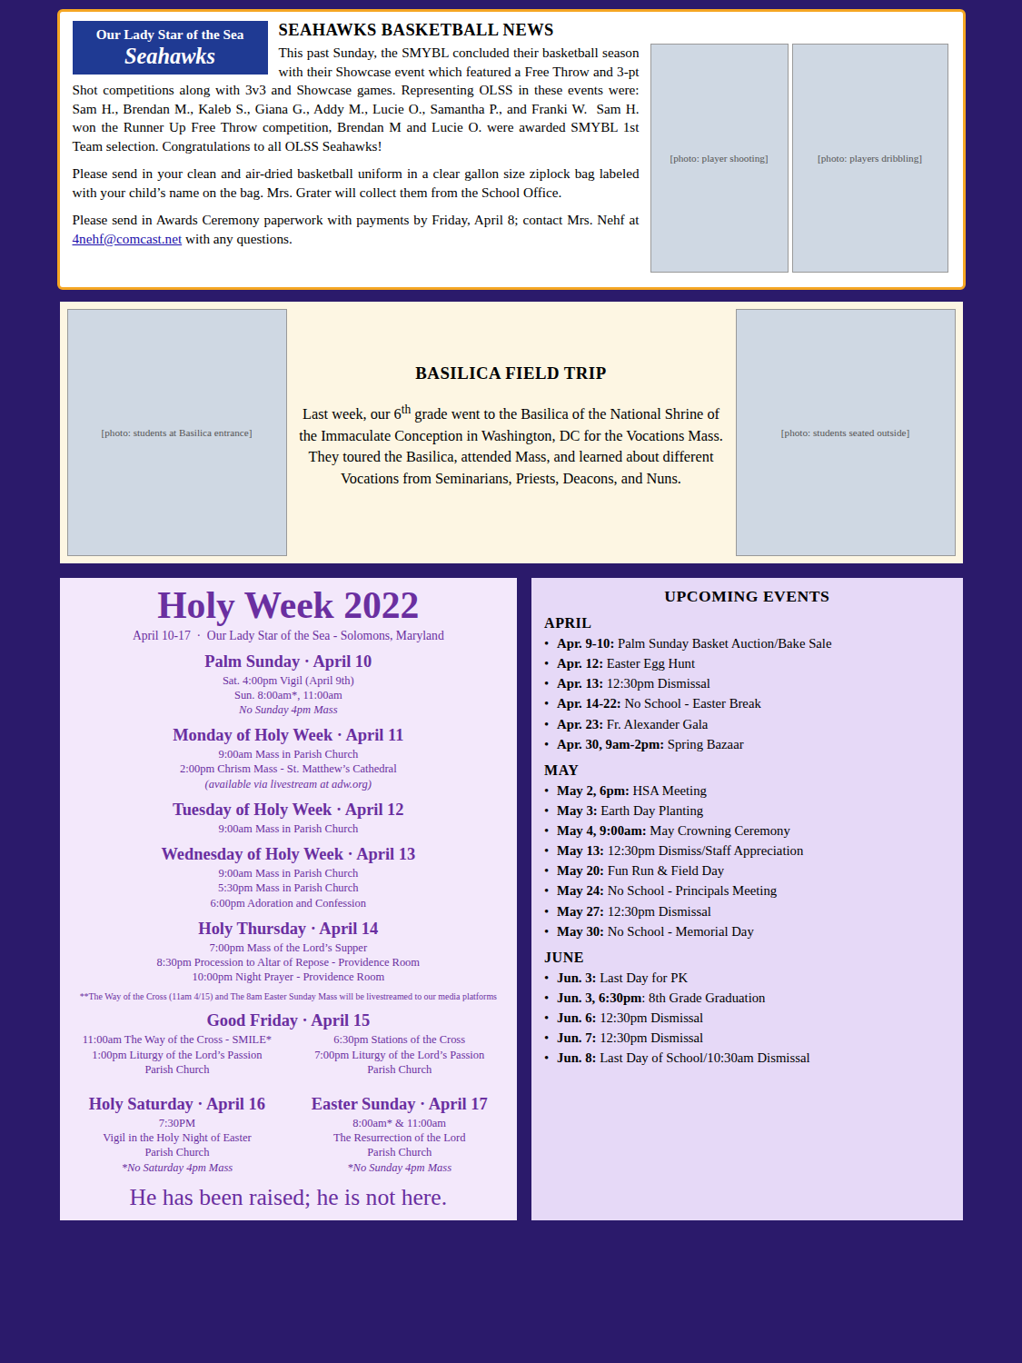Our Lady Star of the Sea
Seahawks
SEAHAWKS BASKETBALL NEWS
[photo: player shooting] [photo: players dribbling]
This past Sunday, the SMYBL concluded their basketball season with their Showcase event which featured a Free Throw and 3-pt Shot competitions along with 3v3 and Showcase games. Representing OLSS in these events were: Sam H., Brendan M., Kaleb S., Giana G., Addy M., Lucie O., Samantha P., and Franki W. Sam H. won the Runner Up Free Throw competition, Brendan M and Lucie O. were awarded SMYBL 1st Team selection. Congratulations to all OLSS Seahawks!
Please send in your clean and air-dried basketball uniform in a clear gallon size ziplock bag labeled with your child’s name on the bag. Mrs. Grater will collect them from the School Office.
Please send in Awards Ceremony paperwork with payments by Friday, April 8; contact Mrs. Nehf at 4nehf@comcast.net with any questions.
[photo: students at Basilica entrance]
BASILICA FIELD TRIP
Last week, our 6th grade went to the Basilica of the National Shrine of the Immaculate Conception in Washington, DC for the Vocations Mass.
They toured the Basilica, attended Mass, and learned about different Vocations from Seminarians, Priests, Deacons, and Nuns.
[photo: students seated outside]
Holy Week 2022
April 10-17 · Our Lady Star of the Sea - Solomons, Maryland
Palm Sunday · April 10
Sat. 4:00pm Vigil (April 9th)
Sun. 8:00am*, 11:00am
No Sunday 4pm Mass
Monday of Holy Week · April 11
9:00am Mass in Parish Church
2:00pm Chrism Mass - St. Matthew’s Cathedral
(available via livestream at adw.org)
Tuesday of Holy Week · April 12
9:00am Mass in Parish Church
Wednesday of Holy Week · April 13
9:00am Mass in Parish Church
5:30pm Mass in Parish Church
6:00pm Adoration and Confession
Holy Thursday · April 14
7:00pm Mass of the Lord’s Supper
8:30pm Procession to Altar of Repose - Providence Room
10:00pm Night Prayer - Providence Room
**The Way of the Cross (11am 4/15) and The 8am Easter Sunday Mass will be livestreamed to our media platforms
Good Friday · April 15
11:00am The Way of the Cross - SMILE*
1:00pm Liturgy of the Lord’s Passion
Parish Church
6:30pm Stations of the Cross
7:00pm Liturgy of the Lord’s Passion
Parish Church
Holy Saturday · April 16
7:30PM
Vigil in the Holy Night of Easter
Parish Church
*No Saturday 4pm Mass
Easter Sunday · April 17
8:00am* & 11:00am
The Resurrection of the Lord
Parish Church
*No Sunday 4pm Mass
He has been raised; he is not here.
UPCOMING EVENTS
APRIL
Apr. 9-10: Palm Sunday Basket Auction/Bake Sale
Apr. 12: Easter Egg Hunt
Apr. 13: 12:30pm Dismissal
Apr. 14-22: No School - Easter Break
Apr. 23: Fr. Alexander Gala
Apr. 30, 9am-2pm: Spring Bazaar
MAY
May 2, 6pm: HSA Meeting
May 3: Earth Day Planting
May 4, 9:00am: May Crowning Ceremony
May 13: 12:30pm Dismiss/Staff Appreciation
May 20: Fun Run & Field Day
May 24: No School - Principals Meeting
May 27: 12:30pm Dismissal
May 30: No School - Memorial Day
JUNE
Jun. 3: Last Day for PK
Jun. 3, 6:30pm: 8th Grade Graduation
Jun. 6: 12:30pm Dismissal
Jun. 7: 12:30pm Dismissal
Jun. 8: Last Day of School/10:30am Dismissal